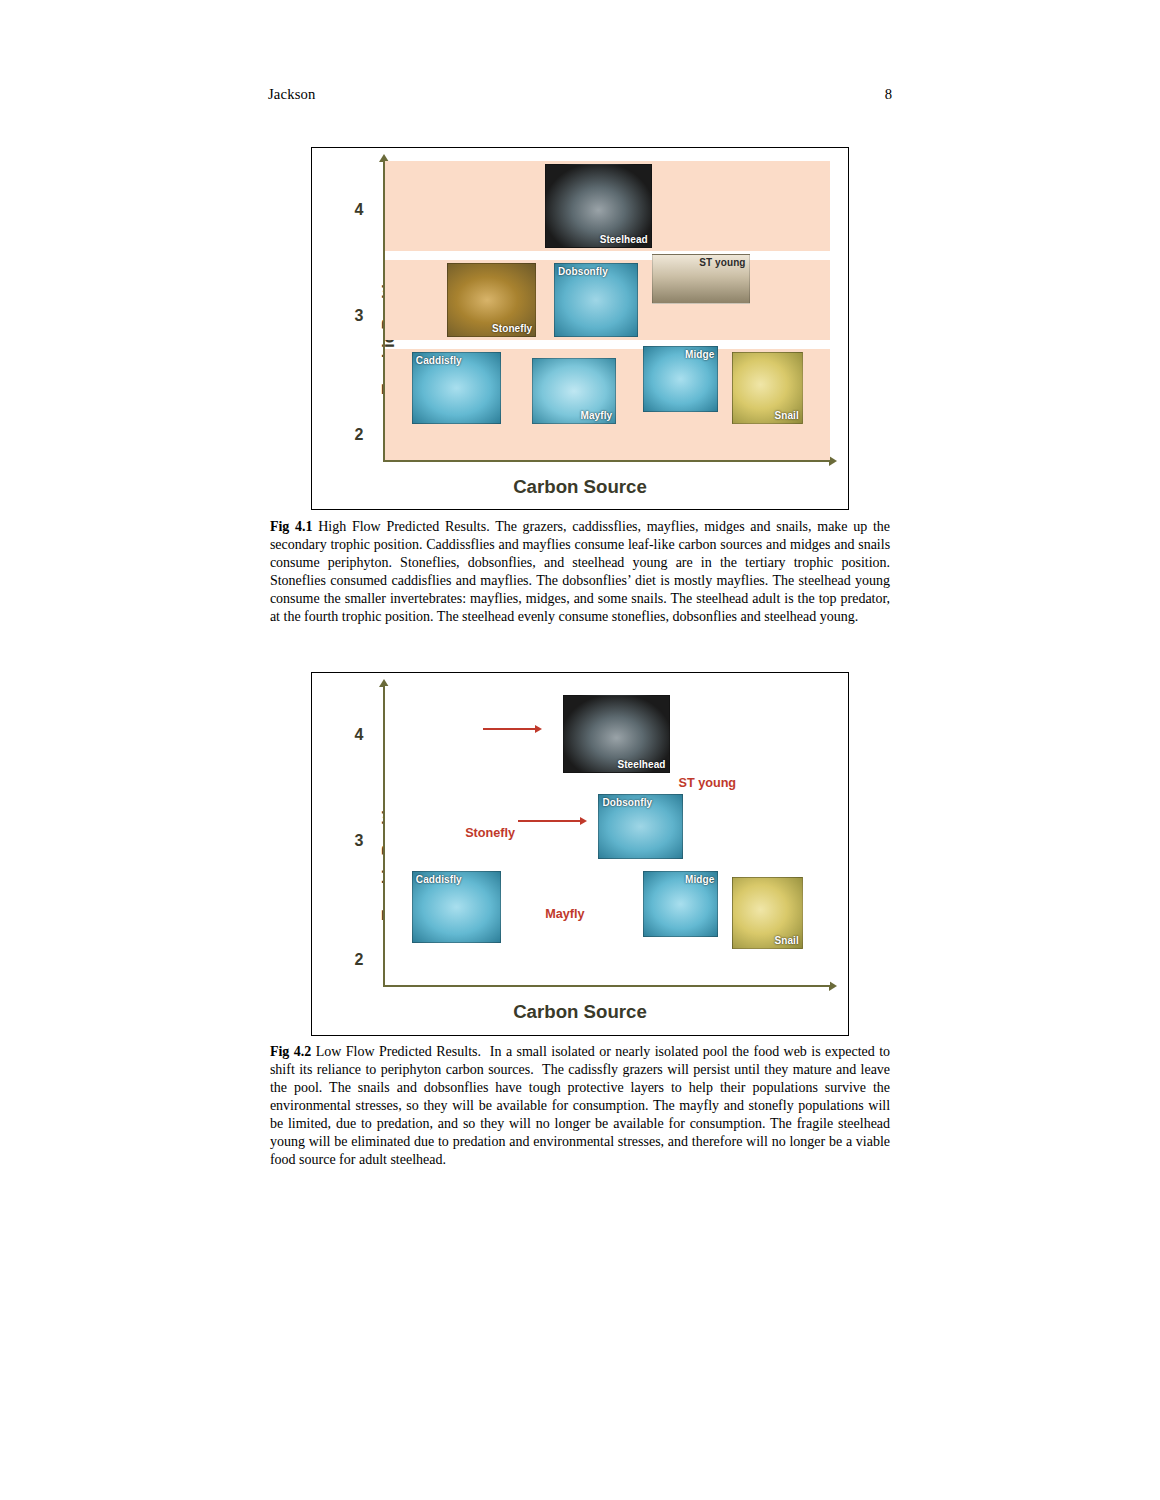Jackson
8
Trophic Position
4
3
2
Steelhead
Stonefly
Dobsonfly
ST young
Caddisfly
Mayfly
Midge
Snail
Carbon Source
Fig 4.1 High Flow Predicted Results. The grazers, caddissflies, mayflies, midges and snails, make up the secondary trophic position. Caddissflies and mayflies consume leaf-like carbon sources and midges and snails consume periphyton. Stoneflies, dobsonflies, and steelhead young are in the tertiary trophic position. Stoneflies consumed caddisflies and mayflies. The dobsonflies’ diet is mostly mayflies. The steelhead young consume the smaller invertebrates: mayflies, midges, and some snails. The steelhead adult is the top predator, at the fourth trophic position. The steelhead evenly consume stoneflies, dobsonflies and steelhead young.
Trophic Position
4
3
2
Steelhead
Dobsonfly
Caddisfly
Midge
Snail
ST young
Stonefly
Mayfly
Carbon Source
Fig 4.2 Low Flow Predicted Results. In a small isolated or nearly isolated pool the food web is expected to shift its reliance to periphyton carbon sources. The cadissfly grazers will persist until they mature and leave the pool. The snails and dobsonflies have tough protective layers to help their populations survive the environmental stresses, so they will be available for consumption. The mayfly and stonefly populations will be limited, due to predation, and so they will no longer be available for consumption. The fragile steelhead young will be eliminated due to predation and environmental stresses, and therefore will no longer be a viable food source for adult steelhead.